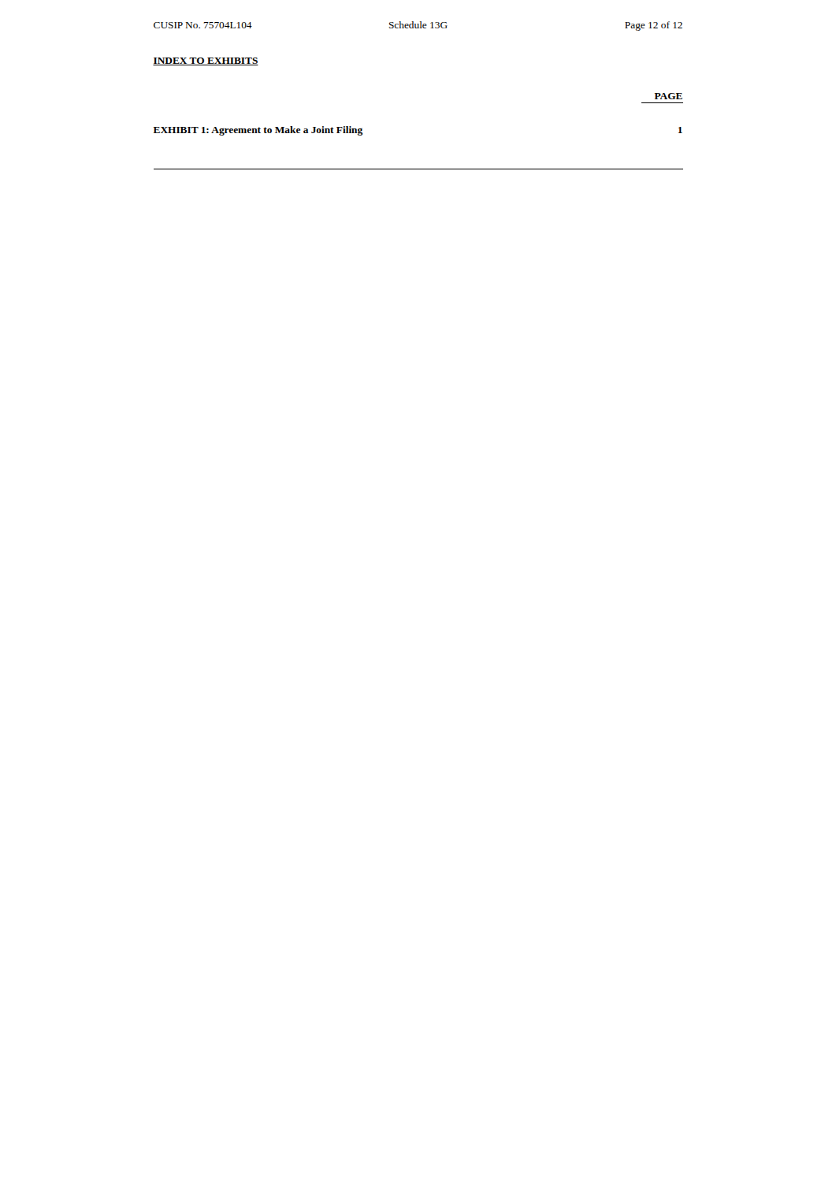| CUSIP No. 75704L104 | Schedule 13G | Page 12 of 12 |
INDEX TO EXHIBITS
| | PAGE |
| EXHIBIT 1: Agreement to Make a Joint Filing | 1 |